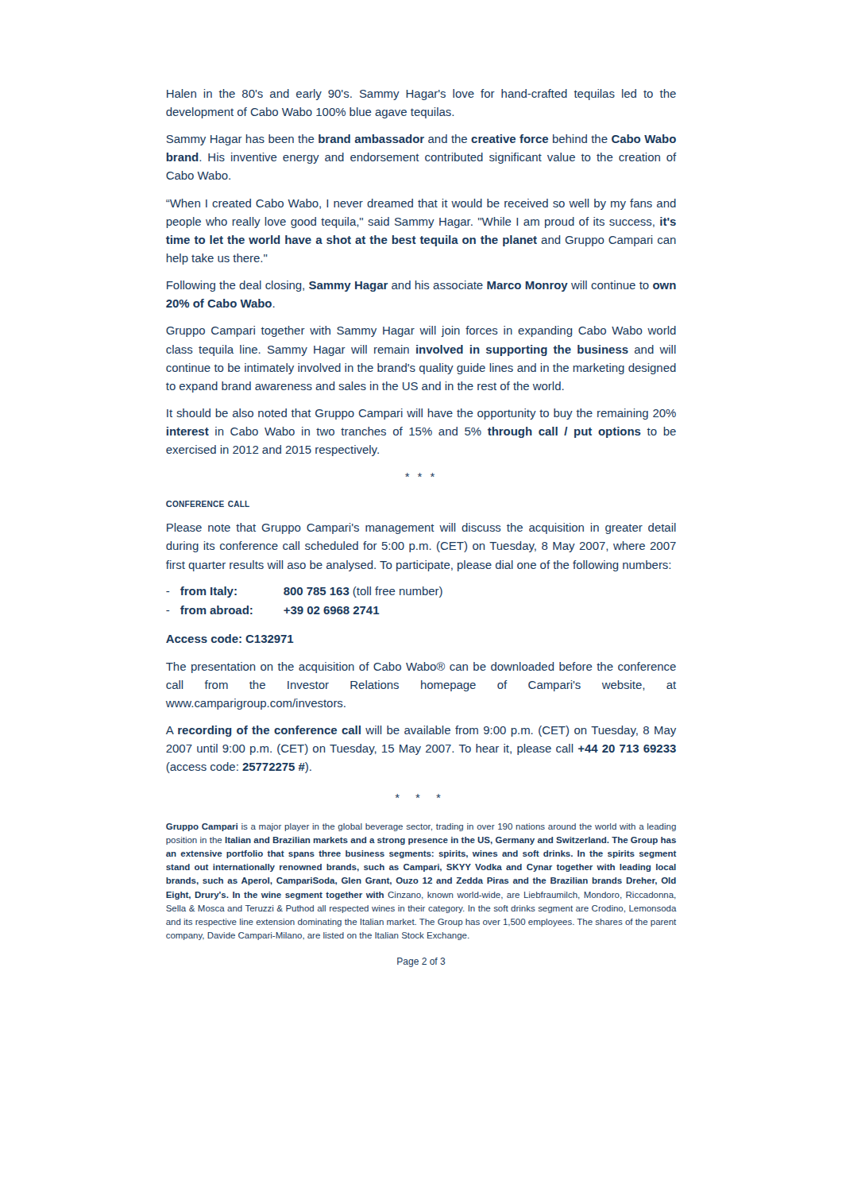Halen in the 80's and early 90's. Sammy Hagar's love for hand-crafted tequilas led to the development of Cabo Wabo 100% blue agave tequilas.
Sammy Hagar has been the brand ambassador and the creative force behind the Cabo Wabo brand. His inventive energy and endorsement contributed significant value to the creation of Cabo Wabo.
“When I created Cabo Wabo, I never dreamed that it would be received so well by my fans and people who really love good tequila," said Sammy Hagar. "While I am proud of its success, it's time to let the world have a shot at the best tequila on the planet and Gruppo Campari can help take us there."
Following the deal closing, Sammy Hagar and his associate Marco Monroy will continue to own 20% of Cabo Wabo.
Gruppo Campari together with Sammy Hagar will join forces in expanding Cabo Wabo world class tequila line. Sammy Hagar will remain involved in supporting the business and will continue to be intimately involved in the brand's quality guide lines and in the marketing designed to expand brand awareness and sales in the US and in the rest of the world.
It should be also noted that Gruppo Campari will have the opportunity to buy the remaining 20% interest in Cabo Wabo in two tranches of 15% and 5% through call / put options to be exercised in 2012 and 2015 respectively.
* * *
Conference call
Please note that Gruppo Campari's management will discuss the acquisition in greater detail during its conference call scheduled for 5:00 p.m. (CET) on Tuesday, 8 May 2007, where 2007 first quarter results will aso be analysed. To participate, please dial one of the following numbers:
from Italy: 800 785 163 (toll free number)
from abroad:+39 02 6968 2741
Access code: C132971
The presentation on the acquisition of Cabo Wabo® can be downloaded before the conference call from the Investor Relations homepage of Campari's website, at www.camparigroup.com/investors.
A recording of the conference call will be available from 9:00 p.m. (CET) on Tuesday, 8 May 2007 until 9:00 p.m. (CET) on Tuesday, 15 May 2007. To hear it, please call +44 20 713 69233 (access code: 25772275 #).
* * *
Gruppo Campari is a major player in the global beverage sector, trading in over 190 nations around the world with a leading position in the Italian and Brazilian markets and a strong presence in the US, Germany and Switzerland. The Group has an extensive portfolio that spans three business segments: spirits, wines and soft drinks. In the spirits segment stand out internationally renowned brands, such as Campari, SKYY Vodka and Cynar together with leading local brands, such as Aperol, CampariSoda, Glen Grant, Ouzo 12 and Zedda Piras and the Brazilian brands Dreher, Old Eight, Drury's. In the wine segment together with Cinzano, known world-wide, are Liebfraumilch, Mondoro, Riccadonna, Sella & Mosca and Teruzzi & Puthod all respected wines in their category. In the soft drinks segment are Crodino, Lemonsoda and its respective line extension dominating the Italian market. The Group has over 1,500 employees. The shares of the parent company, Davide Campari-Milano, are listed on the Italian Stock Exchange.
Page 2 of 3